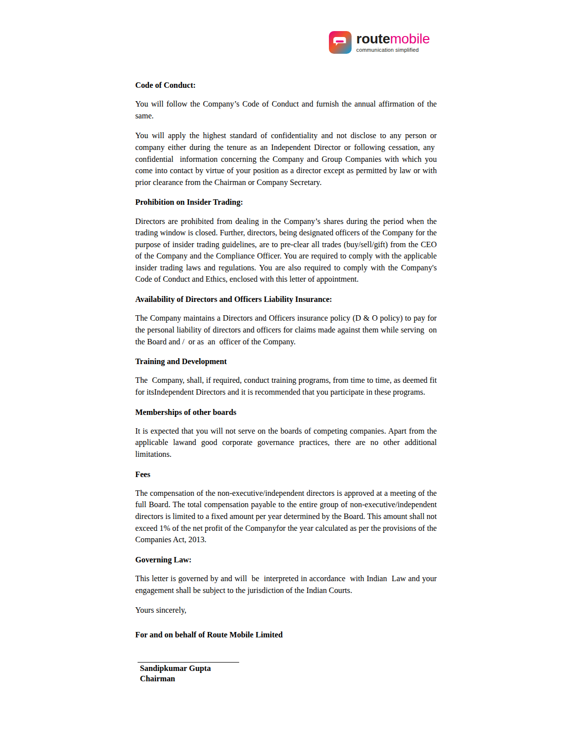route mobile
communication simplified
Code of Conduct:
You will follow the Company’s Code of Conduct and furnish the annual affirmation of the same.
You will apply the highest standard of confidentiality and not disclose to any person or company either during the tenure as an Independent Director or following cessation, any confidential information concerning the Company and Group Companies with which you come into contact by virtue of your position as a director except as permitted by law or with prior clearance from the Chairman or Company Secretary.
Prohibition on Insider Trading:
Directors are prohibited from dealing in the Company’s shares during the period when the trading window is closed. Further, directors, being designated officers of the Company for the purpose of insider trading guidelines, are to pre-clear all trades (buy/sell/gift) from the CEO of the Company and the Compliance Officer. You are required to comply with the applicable insider trading laws and regulations. You are also required to comply with the Company's Code of Conduct and Ethics, enclosed with this letter of appointment.
Availability of Directors and Officers Liability Insurance:
The Company maintains a Directors and Officers insurance policy (D & O policy) to pay for the personal liability of directors and officers for claims made against them while serving on the Board and / or as an officer of the Company.
Training and Development
The Company, shall, if required, conduct training programs, from time to time, as deemed fit for itsIndependent Directors and it is recommended that you participate in these programs.
Memberships of other boards
It is expected that you will not serve on the boards of competing companies. Apart from the applicable lawand good corporate governance practices, there are no other additional limitations.
Fees
The compensation of the non-executive/independent directors is approved at a meeting of the full Board. The total compensation payable to the entire group of non-executive/independent directors is limited to a fixed amount per year determined by the Board. This amount shall not exceed 1% of the net profit of the Companyfor the year calculated as per the provisions of the Companies Act, 2013.
Governing Law:
This letter is governed by and will be interpreted in accordance with Indian Law and your engagement shall be subject to the jurisdiction of the Indian Courts.
Yours sincerely,
For and on behalf of Route Mobile Limited
Sandipkumar Gupta
Chairman